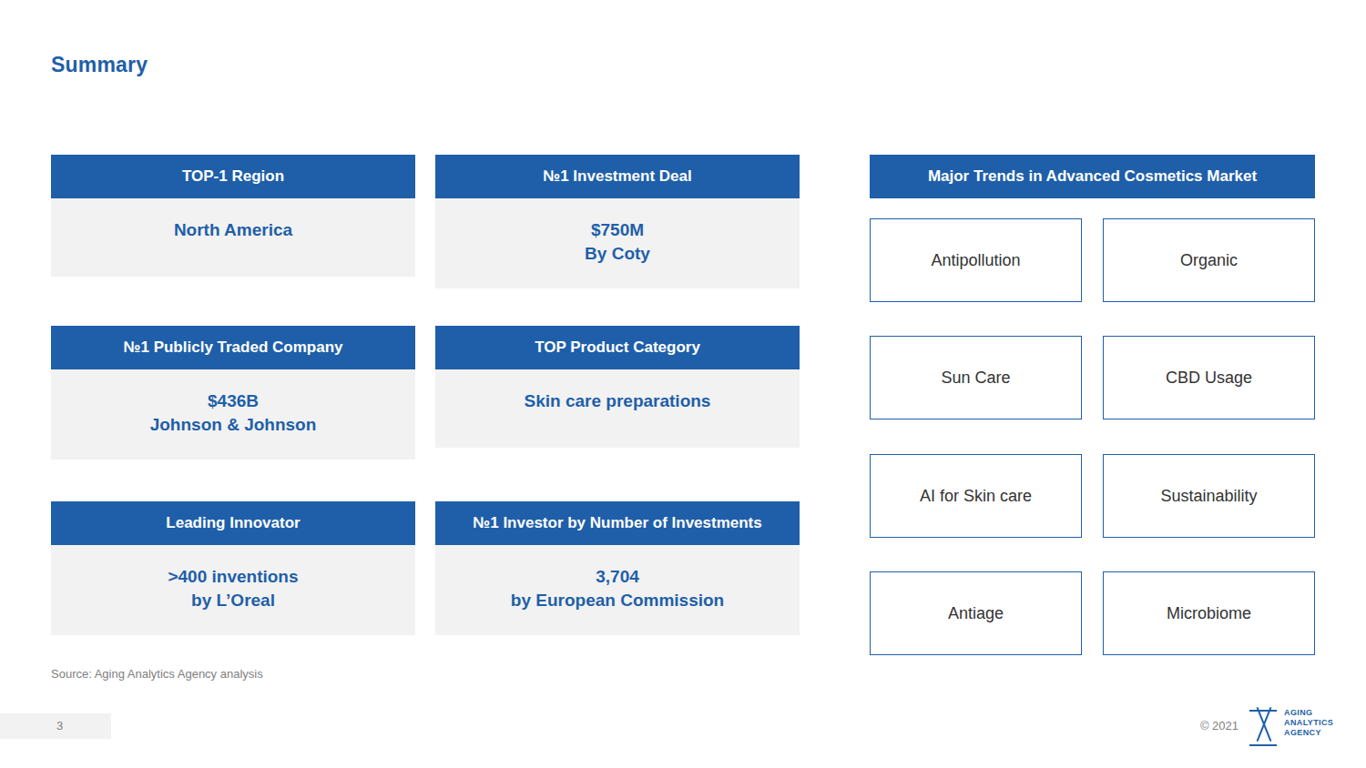Summary
TOP-1 Region
North America
№1 Investment Deal
$750M
By Coty
№1 Publicly Traded Company
$436B
Johnson & Johnson
TOP Product Category
Skin care preparations
Leading Innovator
>400 inventions
by L’Oreal
№1 Investor by Number of Investments
3,704
by European Commission
Major Trends in Advanced Cosmetics Market
Antipollution
Organic
Sun Care
CBD Usage
AI for Skin care
Sustainability
Antiage
Microbiome
Source: Aging Analytics Agency analysis
3
© 2021
AGING
ANALYTICS
AGENCY